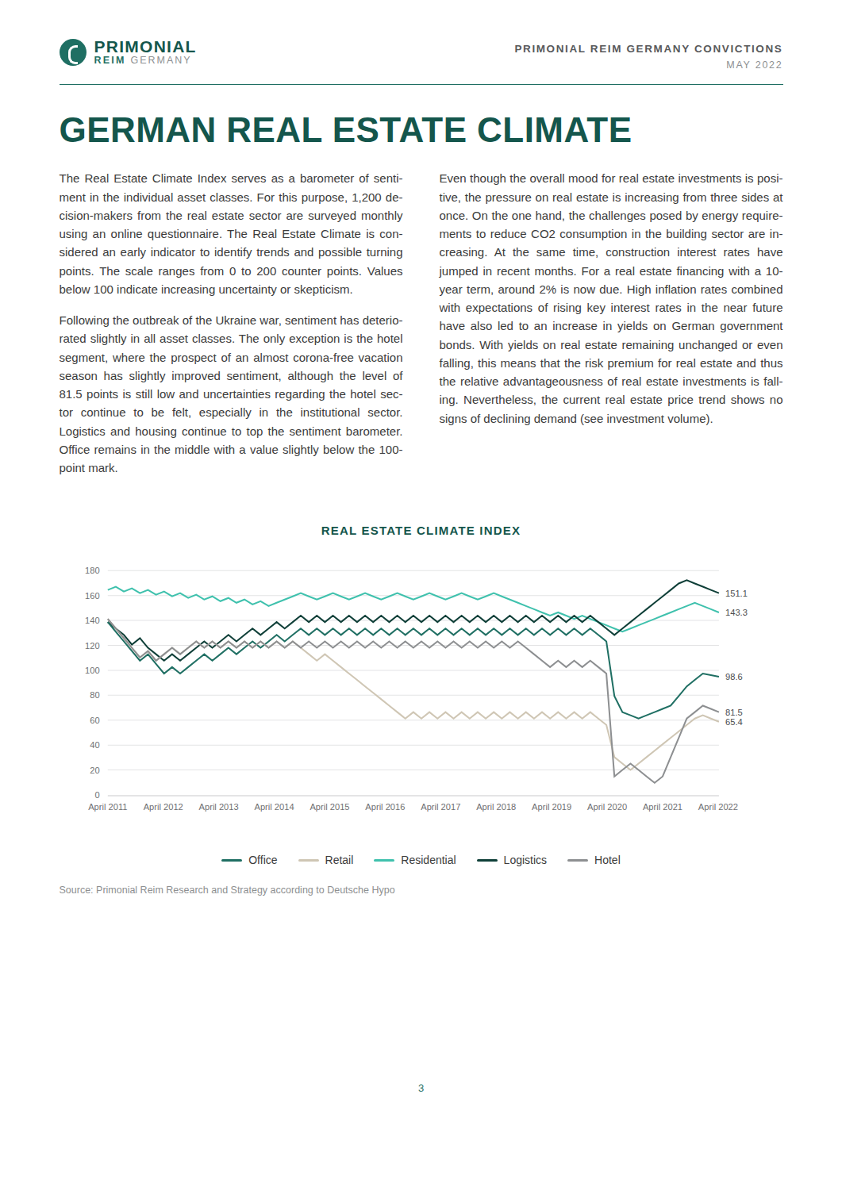PRIMONIAL
REIM GERMANY
PRIMONIAL REIM GERMANY CONVICTIONS
MAY 2022
GERMAN REAL ESTATE CLIMATE
The Real Estate Climate Index serves as a barometer of sentiment in the individual asset classes. For this purpose, 1,200 decision-makers from the real estate sector are surveyed monthly using an online questionnaire. The Real Estate Climate is considered an early indicator to identify trends and possible turning points. The scale ranges from 0 to 200 counter points. Values below 100 indicate increasing uncertainty or skepticism.
Following the outbreak of the Ukraine war, sentiment has deteriorated slightly in all asset classes. The only exception is the hotel segment, where the prospect of an almost corona-free vacation season has slightly improved sentiment, although the level of 81.5 points is still low and uncertainties regarding the hotel sector continue to be felt, especially in the institutional sector. Logistics and housing continue to top the sentiment barometer. Office remains in the middle with a value slightly below the 100-point mark.
Even though the overall mood for real estate investments is positive, the pressure on real estate is increasing from three sides at once. On the one hand, the challenges posed by energy requirements to reduce CO2 consumption in the building sector are increasing. At the same time, construction interest rates have jumped in recent months. For a real estate financing with a 10-year term, around 2% is now due. High inflation rates combined with expectations of rising key interest rates in the near future have also led to an increase in yields on German government bonds. With yields on real estate remaining unchanged or even falling, this means that the risk premium for real estate and thus the relative advantageousness of real estate investments is falling. Nevertheless, the current real estate price trend shows no signs of declining demand (see investment volume).
REAL ESTATE CLIMATE INDEX
180 160 140 120 100 80 60 40 20 0 April 2011 April 2012 April 2013 April 2014 April 2015 April 2016 April 2017 April 2018 April 2019 April 2020 April 2021 April 2022 151.1 143.3 98.6 81.5 65.4
Office
Retail
Residential
Logistics
Hotel
Source: Primonial Reim Research and Strategy according to Deutsche Hypo
3